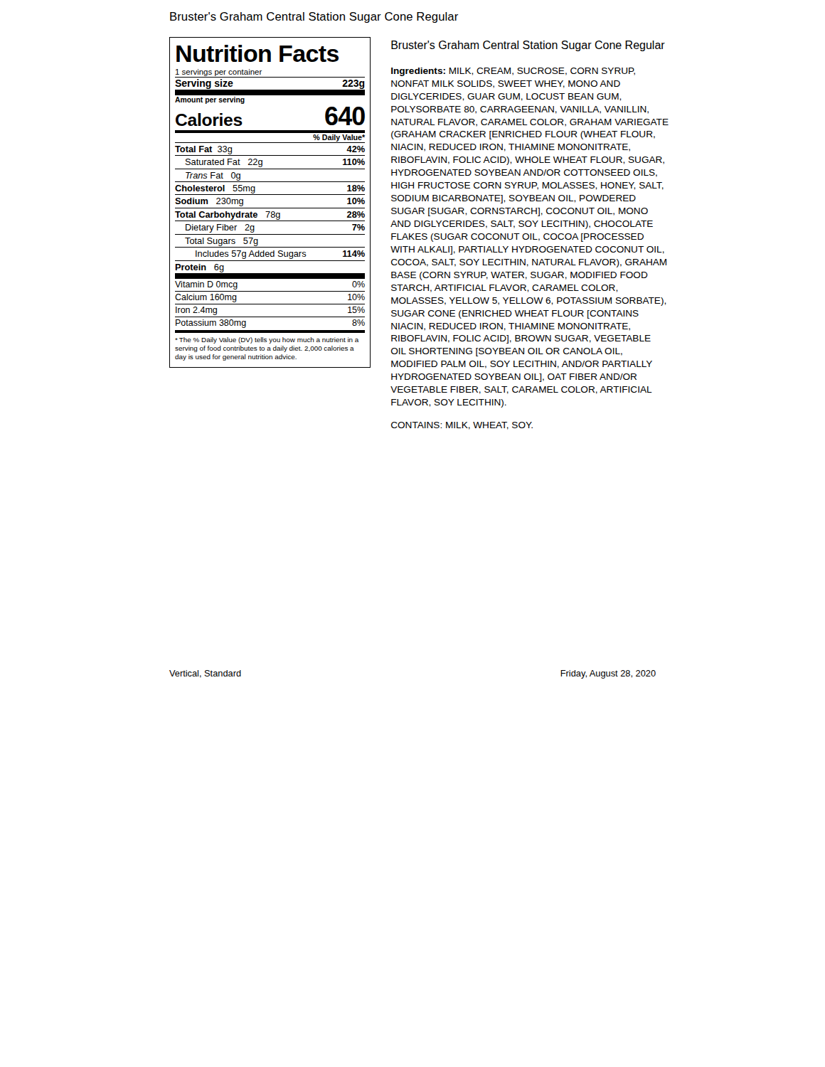Bruster's Graham Central Station Sugar Cone Regular
Nutrition Facts
1 servings per container
Serving size 223g
Amount per serving
Calories 640
% Daily Value*
| Total Fat 33g | 42% |
| Saturated Fat 22g | 110% |
| Trans Fat 0g | |
| Cholesterol 55mg | 18% |
| Sodium 230mg | 10% |
| Total Carbohydrate 78g | 28% |
| Dietary Fiber 2g | 7% |
| Total Sugars 57g | |
| Includes 57g Added Sugars | 114% |
| Protein 6g | |
| Vitamin D 0mcg | 0% |
| Calcium 160mg | 10% |
| Iron 2.4mg | 15% |
| Potassium 380mg | 8% |
*The % Daily Value (DV) tells you how much a nutrient in a serving of food contributes to a daily diet. 2,000 calories a day is used for general nutrition advice.
Bruster's Graham Central Station Sugar Cone Regular
Ingredients: MILK, CREAM, SUCROSE, CORN SYRUP, NONFAT MILK SOLIDS, SWEET WHEY, MONO AND DIGLYCERIDES, GUAR GUM, LOCUST BEAN GUM, POLYSORBATE 80, CARRAGEENAN, VANILLA, VANILLIN, NATURAL FLAVOR, CARAMEL COLOR, GRAHAM VARIEGATE (GRAHAM CRACKER [ENRICHED FLOUR (WHEAT FLOUR, NIACIN, REDUCED IRON, THIAMINE MONONITRATE, RIBOFLAVIN, FOLIC ACID), WHOLE WHEAT FLOUR, SUGAR, HYDROGENATED SOYBEAN AND/OR COTTONSEED OILS, HIGH FRUCTOSE CORN SYRUP, MOLASSES, HONEY, SALT, SODIUM BICARBONATE], SOYBEAN OIL, POWDERED SUGAR [SUGAR, CORNSTARCH], COCONUT OIL, MONO AND DIGLYCERIDES, SALT, SOY LECITHIN), CHOCOLATE FLAKES (SUGAR COCONUT OIL, COCOA [PROCESSED WITH ALKALI], PARTIALLY HYDROGENATED COCONUT OIL, COCOA, SALT, SOY LECITHIN, NATURAL FLAVOR), GRAHAM BASE (CORN SYRUP, WATER, SUGAR, MODIFIED FOOD STARCH, ARTIFICIAL FLAVOR, CARAMEL COLOR, MOLASSES, YELLOW 5, YELLOW 6, POTASSIUM SORBATE), SUGAR CONE (ENRICHED WHEAT FLOUR [CONTAINS NIACIN, REDUCED IRON, THIAMINE MONONITRATE, RIBOFLAVIN, FOLIC ACID], BROWN SUGAR, VEGETABLE OIL SHORTENING [SOYBEAN OIL OR CANOLA OIL, MODIFIED PALM OIL, SOY LECITHIN, AND/OR PARTIALLY HYDROGENATED SOYBEAN OIL], OAT FIBER AND/OR VEGETABLE FIBER, SALT, CARAMEL COLOR, ARTIFICIAL FLAVOR, SOY LECITHIN).
CONTAINS: MILK, WHEAT, SOY.
Vertical, Standard Friday, August 28, 2020